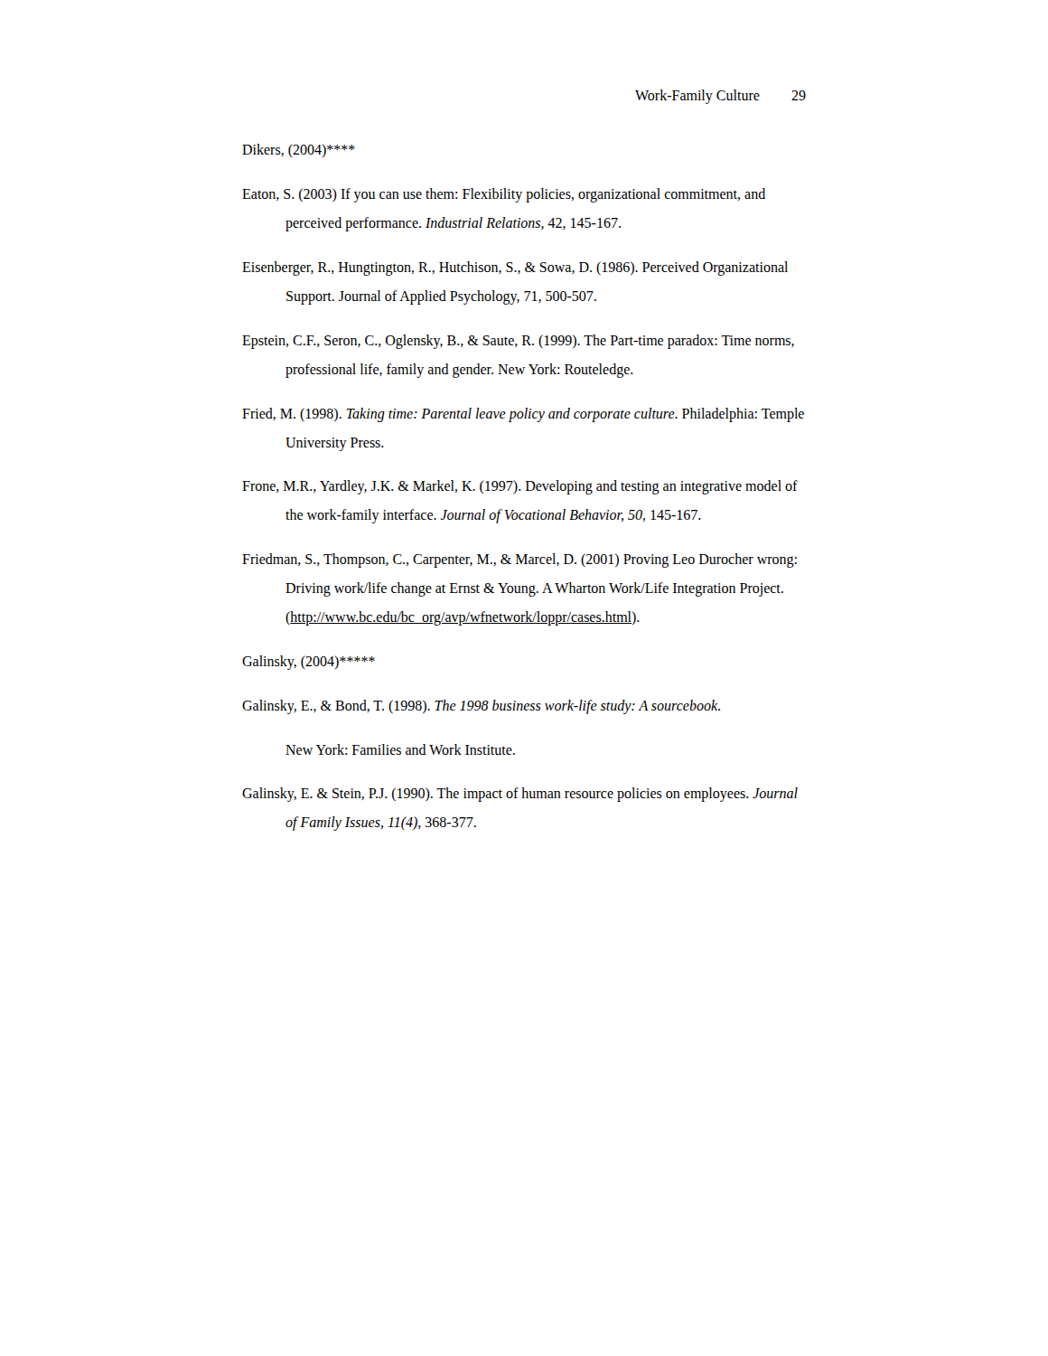Work-Family Culture29
Dikers, (2004)****
Eaton, S. (2003) If you can use them: Flexibility policies, organizational commitment, and perceived performance. Industrial Relations, 42, 145-167.
Eisenberger, R., Hungtington, R., Hutchison, S., & Sowa, D. (1986). Perceived Organizational Support. Journal of Applied Psychology, 71, 500-507.
Epstein, C.F., Seron, C., Oglensky, B., & Saute, R. (1999). The Part-time paradox: Time norms, professional life, family and gender. New York: Routeledge.
Fried, M. (1998). Taking time: Parental leave policy and corporate culture. Philadelphia: Temple University Press.
Frone, M.R., Yardley, J.K. & Markel, K. (1997). Developing and testing an integrative model of the work-family interface. Journal of Vocational Behavior, 50, 145-167.
Friedman, S., Thompson, C., Carpenter, M., & Marcel, D. (2001) Proving Leo Durocher wrong: Driving work/life change at Ernst & Young. A Wharton Work/Life Integration Project. (http://www.bc.edu/bc_org/avp/wfnetwork/loppr/cases.html).
Galinsky, (2004)*****
Galinsky, E., & Bond, T. (1998). The 1998 business work-life study: A sourcebook.
New York: Families and Work Institute.
Galinsky, E. & Stein, P.J. (1990). The impact of human resource policies on employees. Journal of Family Issues, 11(4), 368-377.